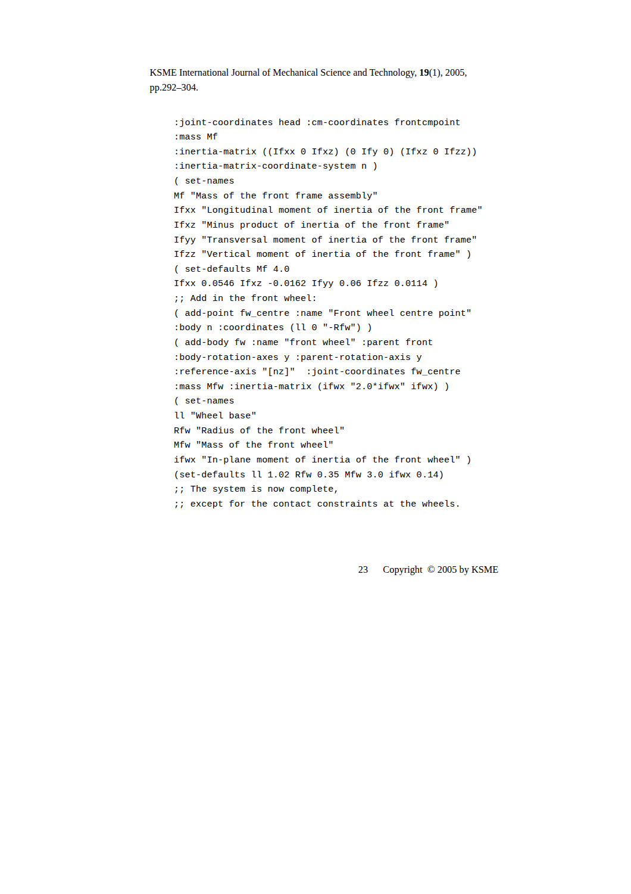KSME International Journal of Mechanical Science and Technology, 19(1), 2005, pp.292–304.
:joint-coordinates head :cm-coordinates frontcmpoint
:mass Mf
:inertia-matrix ((Ifxx 0 Ifxz) (0 Ify 0) (Ifxz 0 Ifzz))
:inertia-matrix-coordinate-system n )
( set-names
Mf "Mass of the front frame assembly"
Ifxx "Longitudinal moment of inertia of the front frame"
Ifxz "Minus product of inertia of the front frame"
Ifyy "Transversal moment of inertia of the front frame"
Ifzz "Vertical moment of inertia of the front frame" )
( set-defaults Mf 4.0
Ifxx 0.0546 Ifxz -0.0162 Ifyy 0.06 Ifzz 0.0114 )
;; Add in the front wheel:
( add-point fw_centre :name "Front wheel centre point"
:body n :coordinates (ll 0 "-Rfw") )
( add-body fw :name "front wheel" :parent front
:body-rotation-axes y :parent-rotation-axis y
:reference-axis "[nz]"  :joint-coordinates fw_centre
:mass Mfw :inertia-matrix (ifwx "2.0*ifwx" ifwx) )
( set-names
ll "Wheel base"
Rfw "Radius of the front wheel"
Mfw "Mass of the front wheel"
ifwx "In-plane moment of inertia of the front wheel" )
(set-defaults ll 1.02 Rfw 0.35 Mfw 3.0 ifwx 0.14)
;; The system is now complete,
;; except for the contact constraints at the wheels.
23 Copyright © 2005 by KSME